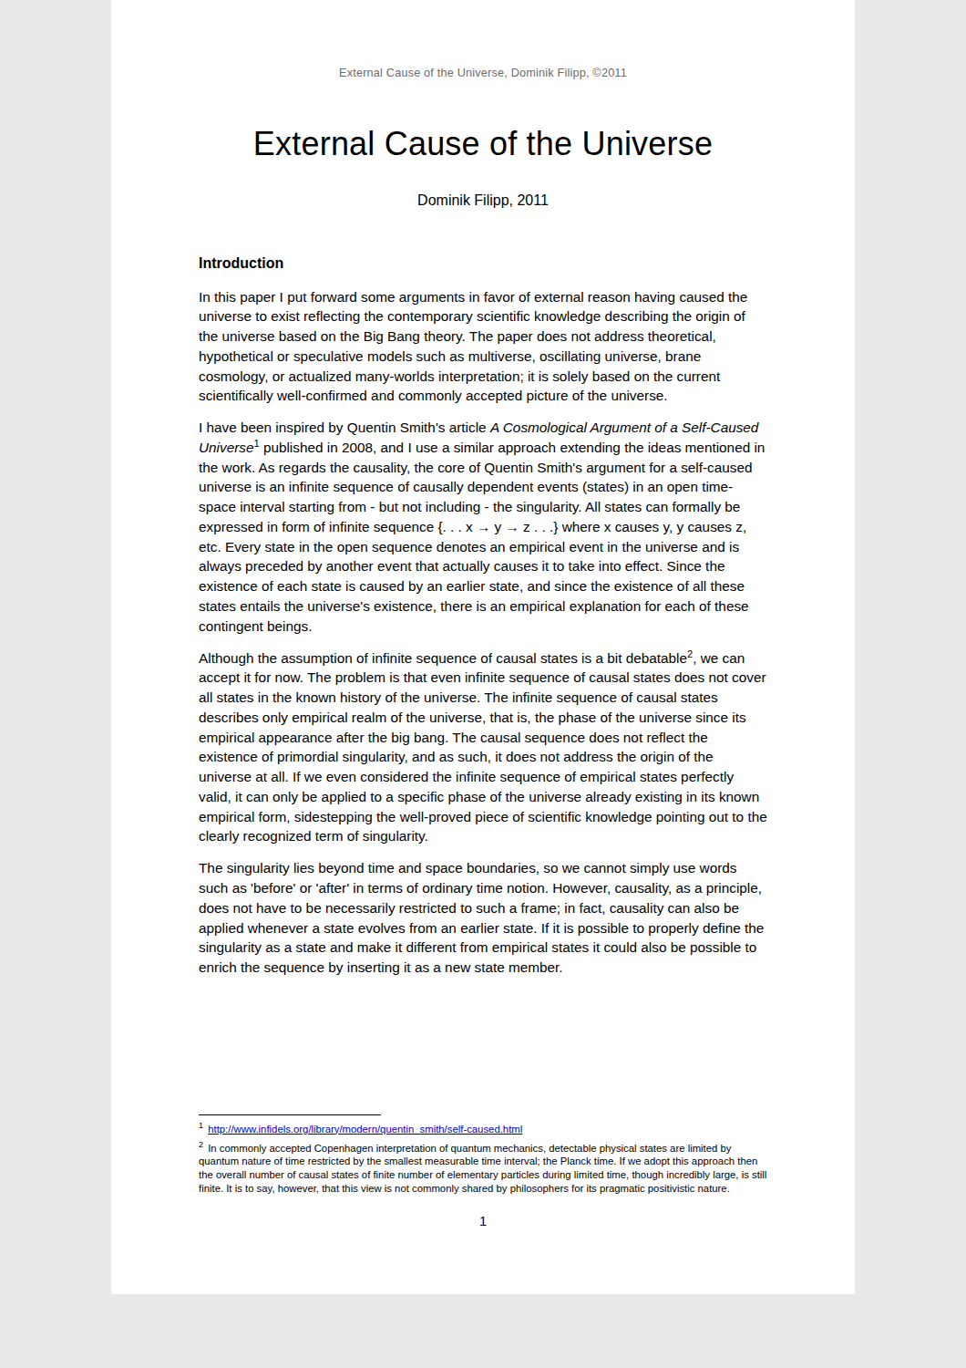External Cause of the Universe, Dominik Filipp, ©2011
External Cause of the Universe
Dominik Filipp, 2011
Introduction
In this paper I put forward some arguments in favor of external reason having caused the universe to exist reflecting the contemporary scientific knowledge describing the origin of the universe based on the Big Bang theory. The paper does not address theoretical, hypothetical or speculative models such as multiverse, oscillating universe, brane cosmology, or actualized many-worlds interpretation; it is solely based on the current scientifically well-confirmed and commonly accepted picture of the universe.
I have been inspired by Quentin Smith's article A Cosmological Argument of a Self-Caused Universe1 published in 2008, and I use a similar approach extending the ideas mentioned in the work. As regards the causality, the core of Quentin Smith's argument for a self-caused universe is an infinite sequence of causally dependent events (states) in an open time-space interval starting from - but not including - the singularity. All states can formally be expressed in form of infinite sequence {. . . x → y → z . . .} where x causes y, y causes z, etc. Every state in the open sequence denotes an empirical event in the universe and is always preceded by another event that actually causes it to take into effect. Since the existence of each state is caused by an earlier state, and since the existence of all these states entails the universe's existence, there is an empirical explanation for each of these contingent beings.
Although the assumption of infinite sequence of causal states is a bit debatable2, we can accept it for now. The problem is that even infinite sequence of causal states does not cover all states in the known history of the universe. The infinite sequence of causal states describes only empirical realm of the universe, that is, the phase of the universe since its empirical appearance after the big bang. The causal sequence does not reflect the existence of primordial singularity, and as such, it does not address the origin of the universe at all. If we even considered the infinite sequence of empirical states perfectly valid, it can only be applied to a specific phase of the universe already existing in its known empirical form, sidestepping the well-proved piece of scientific knowledge pointing out to the clearly recognized term of singularity.
The singularity lies beyond time and space boundaries, so we cannot simply use words such as 'before' or 'after' in terms of ordinary time notion. However, causality, as a principle, does not have to be necessarily restricted to such a frame; in fact, causality can also be applied whenever a state evolves from an earlier state. If it is possible to properly define the singularity as a state and make it different from empirical states it could also be possible to enrich the sequence by inserting it as a new state member.
1 http://www.infidels.org/library/modern/quentin_smith/self-caused.html
2 In commonly accepted Copenhagen interpretation of quantum mechanics, detectable physical states are limited by quantum nature of time restricted by the smallest measurable time interval; the Planck time. If we adopt this approach then the overall number of causal states of finite number of elementary particles during limited time, though incredibly large, is still finite. It is to say, however, that this view is not commonly shared by philosophers for its pragmatic positivistic nature.
1